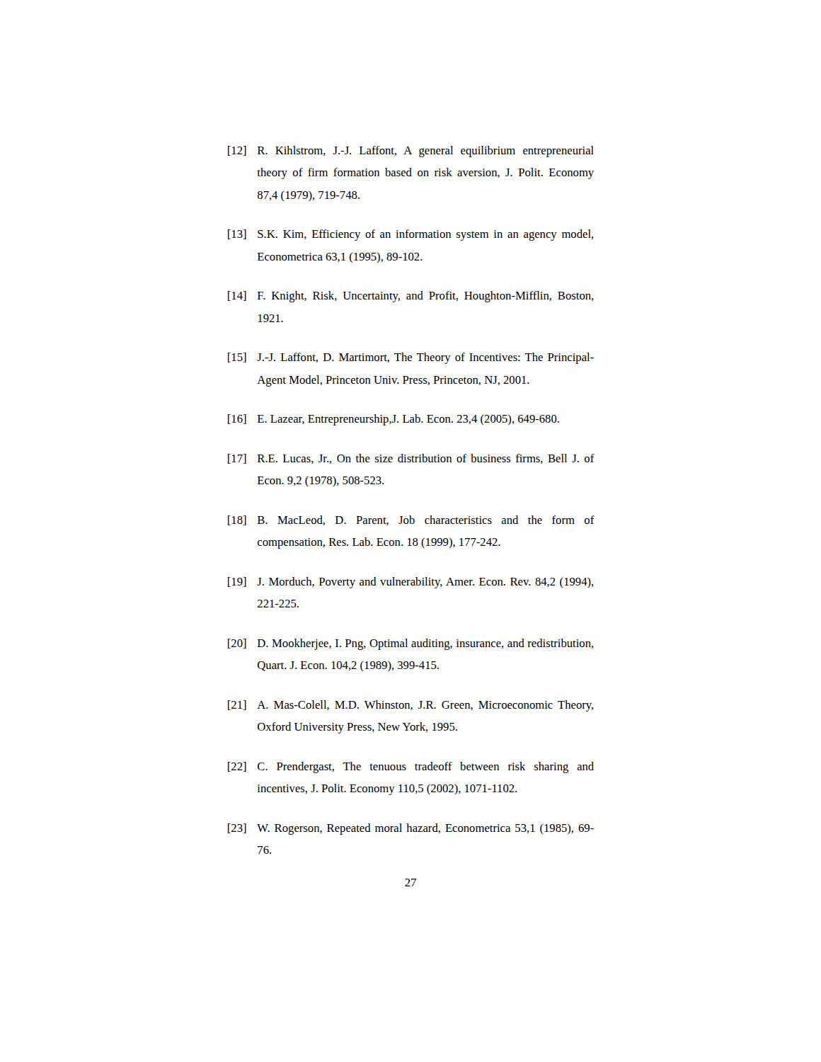[12] R. Kihlstrom, J.-J. Laffont, A general equilibrium entrepreneurial theory of firm formation based on risk aversion, J. Polit. Economy 87,4 (1979), 719-748.
[13] S.K. Kim, Efficiency of an information system in an agency model, Econometrica 63,1 (1995), 89-102.
[14] F. Knight, Risk, Uncertainty, and Profit, Houghton-Mifflin, Boston, 1921.
[15] J.-J. Laffont, D. Martimort, The Theory of Incentives: The Principal-Agent Model, Princeton Univ. Press, Princeton, NJ, 2001.
[16] E. Lazear, Entrepreneurship,J. Lab. Econ. 23,4 (2005), 649-680.
[17] R.E. Lucas, Jr., On the size distribution of business firms, Bell J. of Econ. 9,2 (1978), 508-523.
[18] B. MacLeod, D. Parent, Job characteristics and the form of compensation, Res. Lab. Econ. 18 (1999), 177-242.
[19] J. Morduch, Poverty and vulnerability, Amer. Econ. Rev. 84,2 (1994), 221-225.
[20] D. Mookherjee, I. Png, Optimal auditing, insurance, and redistribution, Quart. J. Econ. 104,2 (1989), 399-415.
[21] A. Mas-Colell, M.D. Whinston, J.R. Green, Microeconomic Theory, Oxford University Press, New York, 1995.
[22] C. Prendergast, The tenuous tradeoff between risk sharing and incentives, J. Polit. Economy 110,5 (2002), 1071-1102.
[23] W. Rogerson, Repeated moral hazard, Econometrica 53,1 (1985), 69-76.
27